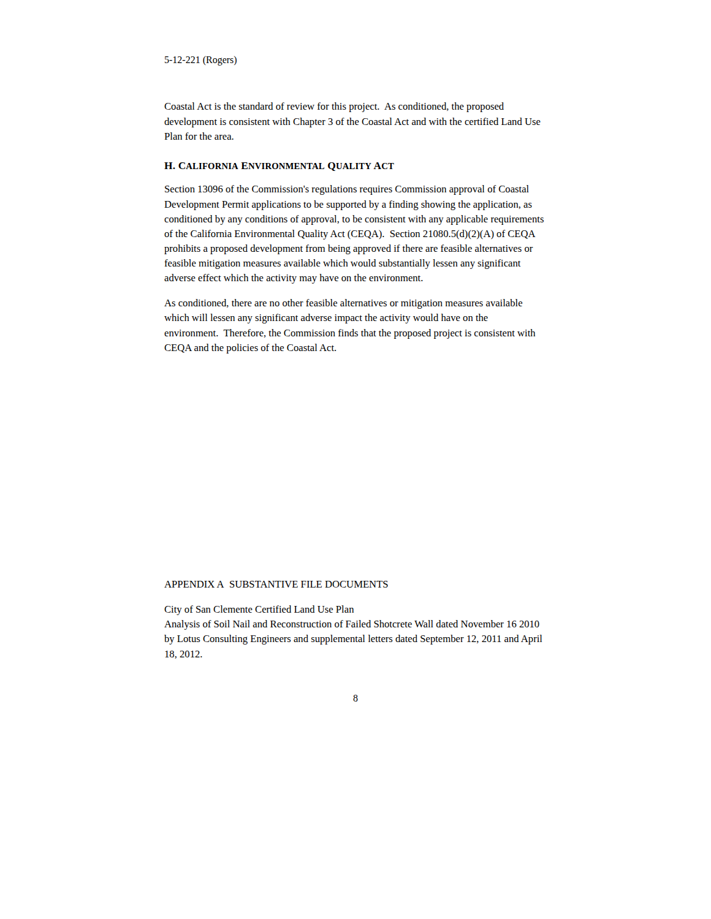5-12-221 (Rogers)
Coastal Act is the standard of review for this project. As conditioned, the proposed development is consistent with Chapter 3 of the Coastal Act and with the certified Land Use Plan for the area.
H. CALIFORNIA ENVIRONMENTAL QUALITY ACT
Section 13096 of the Commission's regulations requires Commission approval of Coastal Development Permit applications to be supported by a finding showing the application, as conditioned by any conditions of approval, to be consistent with any applicable requirements of the California Environmental Quality Act (CEQA). Section 21080.5(d)(2)(A) of CEQA prohibits a proposed development from being approved if there are feasible alternatives or feasible mitigation measures available which would substantially lessen any significant adverse effect which the activity may have on the environment.
As conditioned, there are no other feasible alternatives or mitigation measures available which will lessen any significant adverse impact the activity would have on the environment. Therefore, the Commission finds that the proposed project is consistent with CEQA and the policies of the Coastal Act.
APPENDIX A SUBSTANTIVE FILE DOCUMENTS
City of San Clemente Certified Land Use Plan
Analysis of Soil Nail and Reconstruction of Failed Shotcrete Wall dated November 16 2010 by Lotus Consulting Engineers and supplemental letters dated September 12, 2011 and April 18, 2012.
8